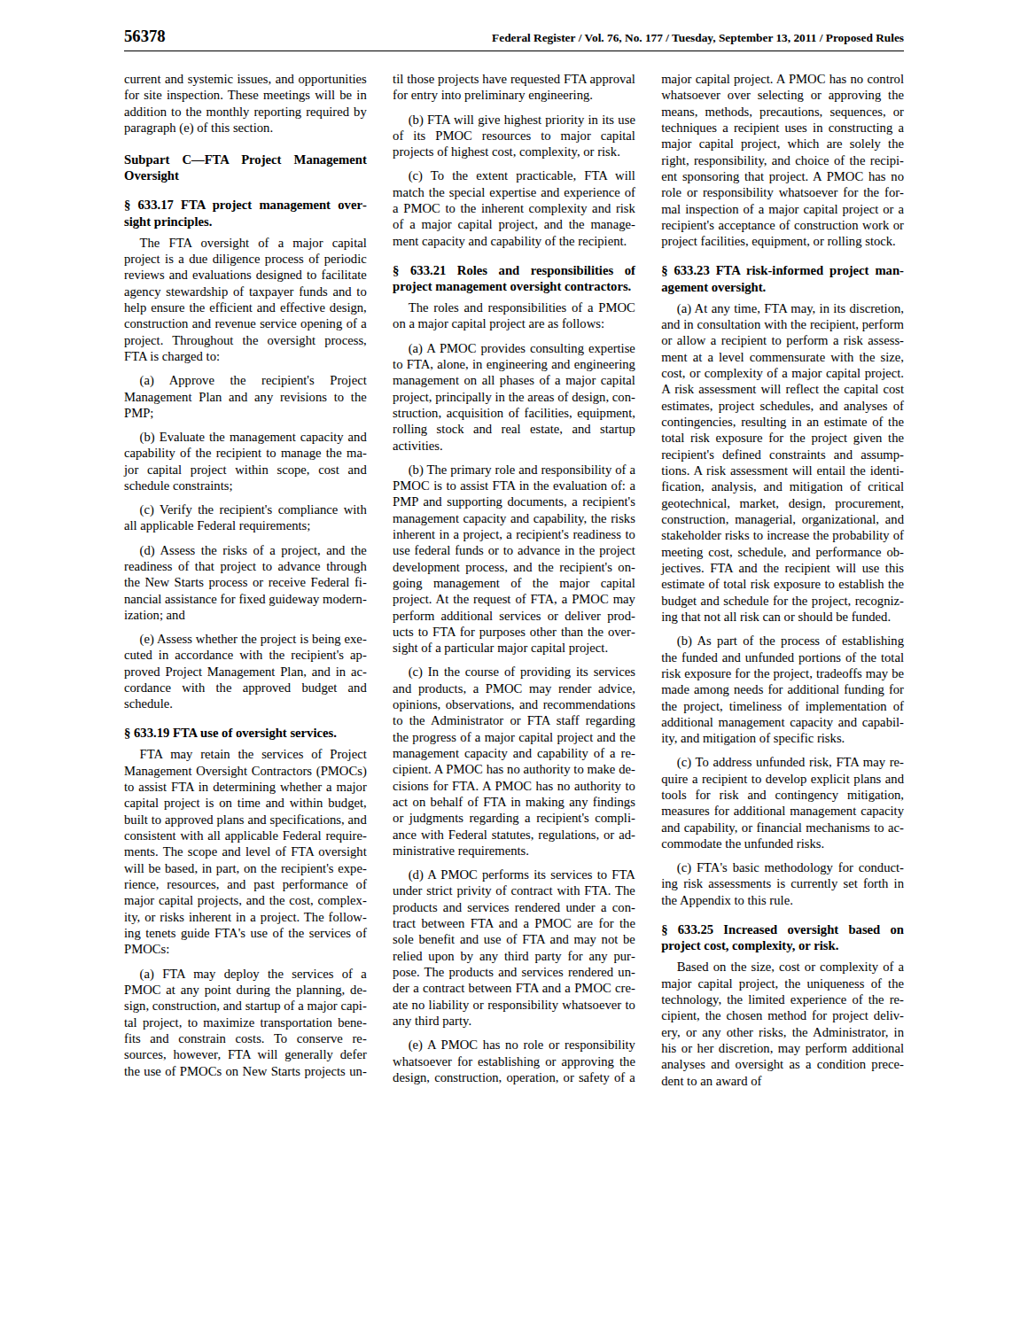56378 Federal Register / Vol. 76, No. 177 / Tuesday, September 13, 2011 / Proposed Rules
current and systemic issues, and opportunities for site inspection. These meetings will be in addition to the monthly reporting required by paragraph (e) of this section.
Subpart C—FTA Project Management Oversight
§ 633.17 FTA project management oversight principles.
The FTA oversight of a major capital project is a due diligence process of periodic reviews and evaluations designed to facilitate agency stewardship of taxpayer funds and to help ensure the efficient and effective design, construction and revenue service opening of a project. Throughout the oversight process, FTA is charged to:
(a) Approve the recipient's Project Management Plan and any revisions to the PMP;
(b) Evaluate the management capacity and capability of the recipient to manage the major capital project within scope, cost and schedule constraints;
(c) Verify the recipient's compliance with all applicable Federal requirements;
(d) Assess the risks of a project, and the readiness of that project to advance through the New Starts process or receive Federal financial assistance for fixed guideway modernization; and
(e) Assess whether the project is being executed in accordance with the recipient's approved Project Management Plan, and in accordance with the approved budget and schedule.
§ 633.19 FTA use of oversight services.
FTA may retain the services of Project Management Oversight Contractors (PMOCs) to assist FTA in determining whether a major capital project is on time and within budget, built to approved plans and specifications, and consistent with all applicable Federal requirements. The scope and level of FTA oversight will be based, in part, on the recipient's experience, resources, and past performance of major capital projects, and the cost, complexity, or risks inherent in a project. The following tenets guide FTA's use of the services of PMOCs:
(a) FTA may deploy the services of a PMOC at any point during the planning, design, construction, and startup of a major capital project, to maximize transportation benefits and constrain costs. To conserve resources, however, FTA will generally defer the use of PMOCs on New Starts projects until those projects have requested FTA approval for entry into preliminary engineering.
(b) FTA will give highest priority in its use of its PMOC resources to major capital projects of highest cost, complexity, or risk.
(c) To the extent practicable, FTA will match the special expertise and experience of a PMOC to the inherent complexity and risk of a major capital project, and the management capacity and capability of the recipient.
§ 633.21 Roles and responsibilities of project management oversight contractors.
The roles and responsibilities of a PMOC on a major capital project are as follows:
(a) A PMOC provides consulting expertise to FTA, alone, in engineering and engineering management on all phases of a major capital project, principally in the areas of design, construction, acquisition of facilities, equipment, rolling stock and real estate, and startup activities.
(b) The primary role and responsibility of a PMOC is to assist FTA in the evaluation of: a PMP and supporting documents, a recipient's management capacity and capability, the risks inherent in a project, a recipient's readiness to use federal funds or to advance in the project development process, and the recipient's on-going management of the major capital project. At the request of FTA, a PMOC may perform additional services or deliver products to FTA for purposes other than the oversight of a particular major capital project.
(c) In the course of providing its services and products, a PMOC may render advice, opinions, observations, and recommendations to the Administrator or FTA staff regarding the progress of a major capital project and the management capacity and capability of a recipient. A PMOC has no authority to make decisions for FTA. A PMOC has no authority to act on behalf of FTA in making any findings or judgments regarding a recipient's compliance with Federal statutes, regulations, or administrative requirements.
(d) A PMOC performs its services to FTA under strict privity of contract with FTA. The products and services rendered under a contract between FTA and a PMOC are for the sole benefit and use of FTA and may not be relied upon by any third party for any purpose. The products and services rendered under a contract between FTA and a PMOC create no liability or responsibility whatsoever to any third party.
(e) A PMOC has no role or responsibility whatsoever for establishing or approving the design, construction, operation, or safety of a major capital project. A PMOC has no control whatsoever over selecting or approving the means, methods, precautions, sequences, or techniques a recipient uses in constructing a major capital project, which are solely the right, responsibility, and choice of the recipient sponsoring that project. A PMOC has no role or responsibility whatsoever for the formal inspection of a major capital project or a recipient's acceptance of construction work or project facilities, equipment, or rolling stock.
§ 633.23 FTA risk-informed project management oversight.
(a) At any time, FTA may, in its discretion, and in consultation with the recipient, perform or allow a recipient to perform a risk assessment at a level commensurate with the size, cost, or complexity of a major capital project. A risk assessment will reflect the capital cost estimates, project schedules, and analyses of contingencies, resulting in an estimate of the total risk exposure for the project given the recipient's defined constraints and assumptions. A risk assessment will entail the identification, analysis, and mitigation of critical geotechnical, market, design, procurement, construction, managerial, organizational, and stakeholder risks to increase the probability of meeting cost, schedule, and performance objectives. FTA and the recipient will use this estimate of total risk exposure to establish the budget and schedule for the project, recognizing that not all risk can or should be funded.
(b) As part of the process of establishing the funded and unfunded portions of the total risk exposure for the project, tradeoffs may be made among needs for additional funding for the project, timeliness of implementation of additional management capacity and capability, and mitigation of specific risks.
(c) To address unfunded risk, FTA may require a recipient to develop explicit plans and tools for risk and contingency mitigation, measures for additional management capacity and capability, or financial mechanisms to accommodate the unfunded risks.
(c) FTA's basic methodology for conducting risk assessments is currently set forth in the Appendix to this rule.
§ 633.25 Increased oversight based on project cost, complexity, or risk.
Based on the size, cost or complexity of a major capital project, the uniqueness of the technology, the limited experience of the recipient, the chosen method for project delivery, or any other risks, the Administrator, in his or her discretion, may perform additional analyses and oversight as a condition precedent to an award of